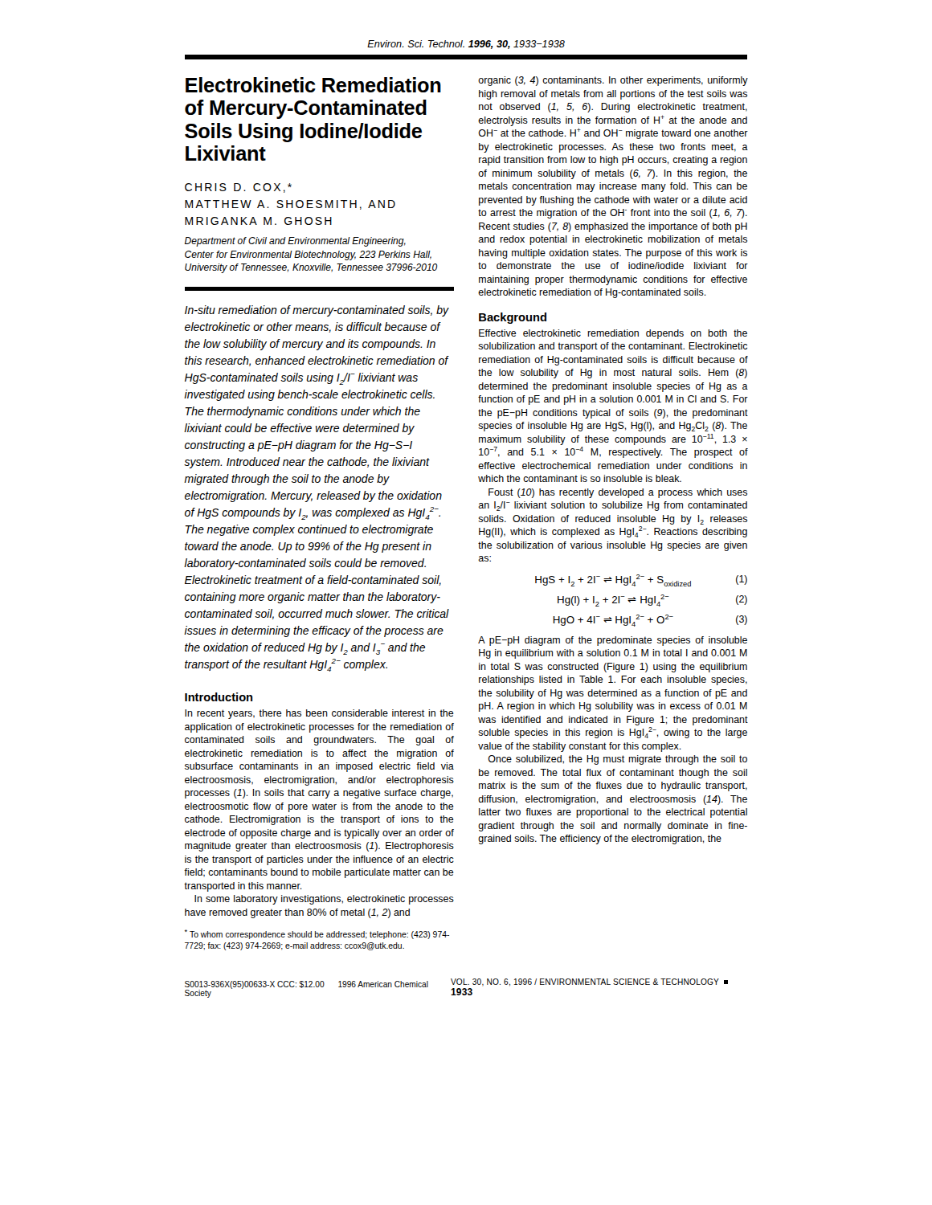Environ. Sci. Technol. 1996, 30, 1933−1938
Electrokinetic Remediation of Mercury-Contaminated Soils Using Iodine/Iodide Lixiviant
CHRIS D. COX,*
MATTHEW A. SHOESMITH, AND
MRIGANKA M. GHOSH
Department of Civil and Environmental Engineering,
Center for Environmental Biotechnology, 223 Perkins Hall,
University of Tennessee, Knoxville, Tennessee 37996-2010
In-situ remediation of mercury-contaminated soils, by electrokinetic or other means, is difficult because of the low solubility of mercury and its compounds. In this research, enhanced electrokinetic remediation of HgS-contaminated soils using I2/I− lixiviant was investigated using bench-scale electrokinetic cells. The thermodynamic conditions under which the lixiviant could be effective were determined by constructing a pE−pH diagram for the Hg−S−I system. Introduced near the cathode, the lixiviant migrated through the soil to the anode by electromigration. Mercury, released by the oxidation of HgS compounds by I2, was complexed as HgI42−. The negative complex continued to electromigrate toward the anode. Up to 99% of the Hg present in laboratory-contaminated soils could be removed. Electrokinetic treatment of a field-contaminated soil, containing more organic matter than the laboratory-contaminated soil, occurred much slower. The critical issues in determining the efficacy of the process are the oxidation of reduced Hg by I2 and I3− and the transport of the resultant HgI42− complex.
Introduction
In recent years, there has been considerable interest in the application of electrokinetic processes for the remediation of contaminated soils and groundwaters. The goal of electrokinetic remediation is to affect the migration of subsurface contaminants in an imposed electric field via electroosmosis, electromigration, and/or electrophoresis processes (1). In soils that carry a negative surface charge, electroosmotic flow of pore water is from the anode to the cathode. Electromigration is the transport of ions to the electrode of opposite charge and is typically over an order of magnitude greater than electroosmosis (1). Electrophoresis is the transport of particles under the influence of an electric field; contaminants bound to mobile particulate matter can be transported in this manner.
In some laboratory investigations, electrokinetic processes have removed greater than 80% of metal (1, 2) and
* To whom correspondence should be addressed; telephone: (423) 974-7729; fax: (423) 974-2669; e-mail address: ccox9@utk.edu.
organic (3, 4) contaminants. In other experiments, uniformly high removal of metals from all portions of the test soils was not observed (1, 5, 6). During electrokinetic treatment, electrolysis results in the formation of H+ at the anode and OH− at the cathode. H+ and OH− migrate toward one another by electrokinetic processes. As these two fronts meet, a rapid transition from low to high pH occurs, creating a region of minimum solubility of metals (6, 7). In this region, the metals concentration may increase many fold. This can be prevented by flushing the cathode with water or a dilute acid to arrest the migration of the OH- front into the soil (1, 6, 7). Recent studies (7, 8) emphasized the importance of both pH and redox potential in electrokinetic mobilization of metals having multiple oxidation states. The purpose of this work is to demonstrate the use of iodine/iodide lixiviant for maintaining proper thermodynamic conditions for effective electrokinetic remediation of Hg-contaminated soils.
Background
Effective electrokinetic remediation depends on both the solubilization and transport of the contaminant. Electrokinetic remediation of Hg-contaminated soils is difficult because of the low solubility of Hg in most natural soils. Hem (8) determined the predominant insoluble species of Hg as a function of pE and pH in a solution 0.001 M in Cl and S. For the pE−pH conditions typical of soils (9), the predominant species of insoluble Hg are HgS, Hg(l), and Hg2Cl2 (8). The maximum solubility of these compounds are 10−11, 1.3 × 10−7, and 5.1 × 10−4 M, respectively. The prospect of effective electrochemical remediation under conditions in which the contaminant is so insoluble is bleak.
Foust (10) has recently developed a process which uses an I2/I− lixiviant solution to solubilize Hg from contaminated solids. Oxidation of reduced insoluble Hg by I2 releases Hg(II), which is complexed as HgI42−. Reactions describing the solubilization of various insoluble Hg species are given as:
HgS + I2 + 2I− ⇌ HgI42− + Soxidized (1)
Hg(l) + I2 + 2I− ⇌ HgI42− (2)
HgO + 4I− ⇌ HgI42− + O2− (3)
A pE−pH diagram of the predominate species of insoluble Hg in equilibrium with a solution 0.1 M in total I and 0.001 M in total S was constructed (Figure 1) using the equilibrium relationships listed in Table 1. For each insoluble species, the solubility of Hg was determined as a function of pE and pH. A region in which Hg solubility was in excess of 0.01 M was identified and indicated in Figure 1; the predominant soluble species in this region is HgI42−, owing to the large value of the stability constant for this complex.
Once solubilized, the Hg must migrate through the soil to be removed. The total flux of contaminant though the soil matrix is the sum of the fluxes due to hydraulic transport, diffusion, electromigration, and electroosmosis (14). The latter two fluxes are proportional to the electrical potential gradient through the soil and normally dominate in fine-grained soils. The efficiency of the electromigration, the
S0013-936X(95)00633-X CCC: $12.00 1996 American Chemical Society
VOL. 30, NO. 6, 1996 / ENVIRONMENTAL SCIENCE & TECHNOLOGY 1933